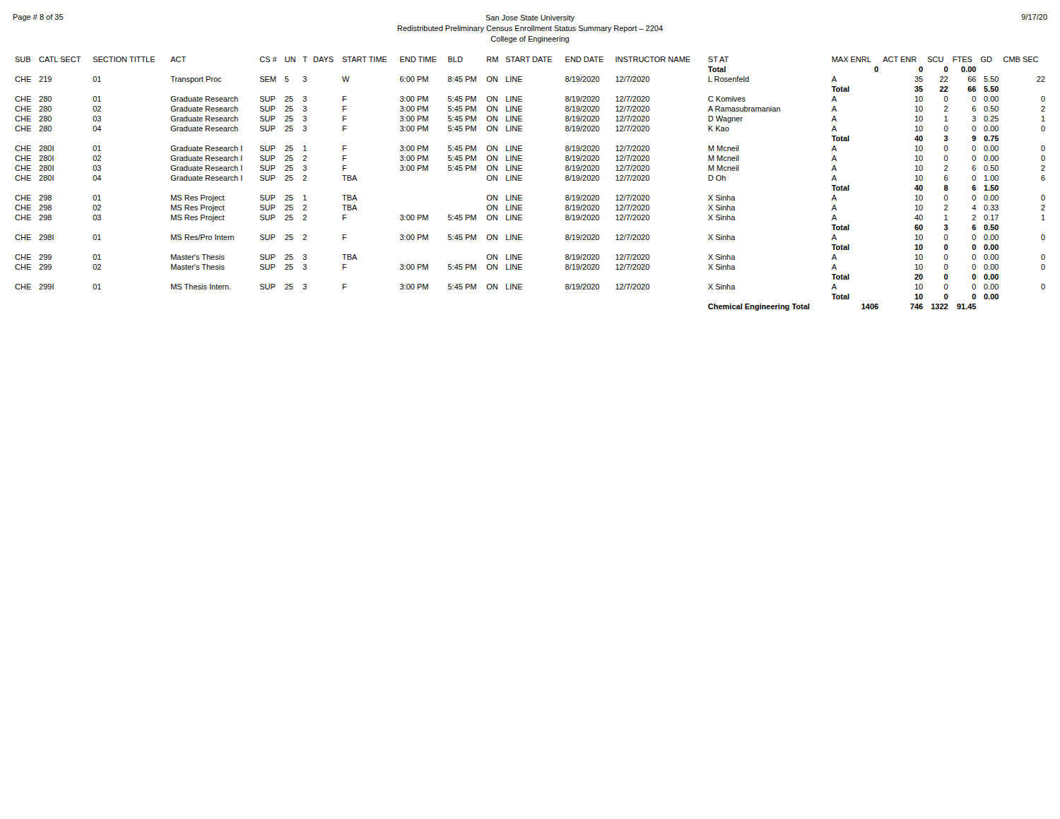Page # 8 of 35
San Jose State University
Redistributed Preliminary Census Enrollment Status Summary Report – 2204
College of Engineering
9/17/20
| SUB | CATL SECT | SECTION TITTLE | ACT | CS # | UN | T | DAYS | START TIME | END TIME | BLD | RM | START DATE | END DATE | INSTRUCTOR NAME | ST AT | MAX ENRL | ACT ENR | SCU | FTES | GD | CMB SEC |
| --- | --- | --- | --- | --- | --- | --- | --- | --- | --- | --- | --- | --- | --- | --- | --- | --- | --- | --- | --- | --- | --- |
| | Total | 0 | 0 | 0 | 0.00 | | |
| CHE | 219 | 01 | Transport Proc | SEM | 5 | 3 | | W | 6:00 PM | 8:45 PM | ON | LINE | 8/19/2020 | 12/7/2020 | L Rosenfeld | A | 35 | 22 | 66 | 5.50 | 22 |
| | Total | 35 | 22 | 66 | 5.50 | |
| CHE | 280 | 01 | Graduate Research | SUP | 25 | 3 | | F | 3:00 PM | 5:45 PM | ON | LINE | 8/19/2020 | 12/7/2020 | C Komives | A | 10 | 0 | 0 | 0.00 | 0 |
| CHE | 280 | 02 | Graduate Research | SUP | 25 | 3 | | F | 3:00 PM | 5:45 PM | ON | LINE | 8/19/2020 | 12/7/2020 | A Ramasubramanian | A | 10 | 2 | 6 | 0.50 | 2 |
| CHE | 280 | 03 | Graduate Research | SUP | 25 | 3 | | F | 3:00 PM | 5:45 PM | ON | LINE | 8/19/2020 | 12/7/2020 | D Wagner | A | 10 | 1 | 3 | 0.25 | 1 |
| CHE | 280 | 04 | Graduate Research | SUP | 25 | 3 | | F | 3:00 PM | 5:45 PM | ON | LINE | 8/19/2020 | 12/7/2020 | K Kao | A | 10 | 0 | 0 | 0.00 | 0 |
| | Total | 40 | 3 | 9 | 0.75 | |
| CHE | 280I | 01 | Graduate Research I | SUP | 25 | 1 | | F | 3:00 PM | 5:45 PM | ON | LINE | 8/19/2020 | 12/7/2020 | M Mcneil | A | 10 | 0 | 0 | 0.00 | 0 |
| CHE | 280I | 02 | Graduate Research I | SUP | 25 | 2 | | F | 3:00 PM | 5:45 PM | ON | LINE | 8/19/2020 | 12/7/2020 | M Mcneil | A | 10 | 0 | 0 | 0.00 | 0 |
| CHE | 280I | 03 | Graduate Research I | SUP | 25 | 3 | | F | 3:00 PM | 5:45 PM | ON | LINE | 8/19/2020 | 12/7/2020 | M Mcneil | A | 10 | 2 | 6 | 0.50 | 2 |
| CHE | 280I | 04 | Graduate Research I | SUP | 25 | 2 | | TBA | | | ON | LINE | 8/19/2020 | 12/7/2020 | D Oh | A | 10 | 6 | 0 | 1.00 | 6 |
| | Total | 40 | 8 | 6 | 1.50 | |
| CHE | 298 | 01 | MS Res Project | SUP | 25 | 1 | | TBA | | | ON | LINE | 8/19/2020 | 12/7/2020 | X Sinha | A | 10 | 0 | 0 | 0.00 | 0 |
| CHE | 298 | 02 | MS Res Project | SUP | 25 | 2 | | TBA | | | ON | LINE | 8/19/2020 | 12/7/2020 | X Sinha | A | 10 | 2 | 4 | 0.33 | 2 |
| CHE | 298 | 03 | MS Res Project | SUP | 25 | 2 | | F | 3:00 PM | 5:45 PM | ON | LINE | 8/19/2020 | 12/7/2020 | X Sinha | A | 40 | 1 | 2 | 0.17 | 1 |
| | Total | 60 | 3 | 6 | 0.50 | |
| CHE | 298I | 01 | MS Res/Pro Intern | SUP | 25 | 2 | | F | 3:00 PM | 5:45 PM | ON | LINE | 8/19/2020 | 12/7/2020 | X Sinha | A | 10 | 0 | 0 | 0.00 | 0 |
| | Total | 10 | 0 | 0 | 0.00 | |
| CHE | 299 | 01 | Master's Thesis | SUP | 25 | 3 | | TBA | | | ON | LINE | 8/19/2020 | 12/7/2020 | X Sinha | A | 10 | 0 | 0 | 0.00 | 0 |
| CHE | 299 | 02 | Master's Thesis | SUP | 25 | 3 | | F | 3:00 PM | 5:45 PM | ON | LINE | 8/19/2020 | 12/7/2020 | X Sinha | A | 10 | 0 | 0 | 0.00 | 0 |
| | Total | 20 | 0 | 0 | 0.00 | |
| CHE | 299I | 01 | MS Thesis Intern. | SUP | 25 | 3 | | F | 3:00 PM | 5:45 PM | ON | LINE | 8/19/2020 | 12/7/2020 | X Sinha | A | 10 | 0 | 0 | 0.00 | 0 |
| | Total | 10 | 0 | 0 | 0.00 | |
| | Chemical Engineering Total | 1406 | 746 | 1322 | 91.45 | | |